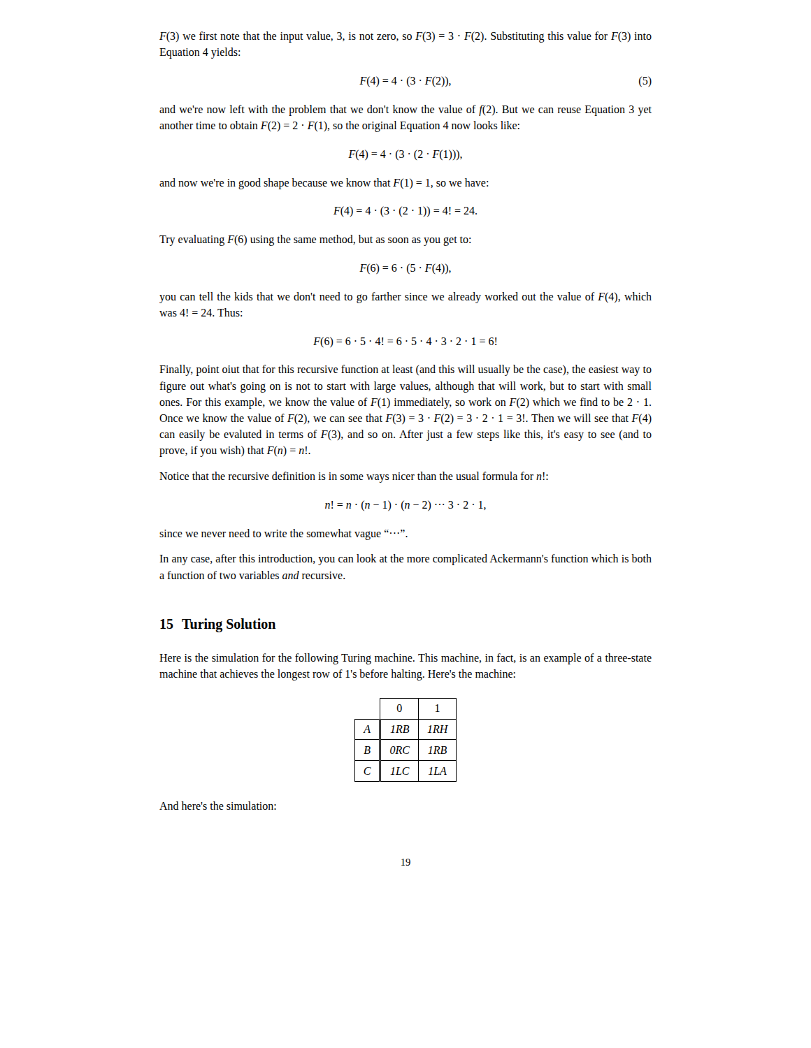F(3) we first note that the input value, 3, is not zero, so F(3) = 3 · F(2). Substituting this value for F(3) into Equation 4 yields:
F(4) = 4 · (3 · F(2)), (5)
and we're now left with the problem that we don't know the value of f(2). But we can reuse Equation 3 yet another time to obtain F(2) = 2 · F(1), so the original Equation 4 now looks like:
F(4) = 4 · (3 · (2 · F(1))),
and now we're in good shape because we know that F(1) = 1, so we have:
F(4) = 4 · (3 · (2 · 1)) = 4! = 24.
Try evaluating F(6) using the same method, but as soon as you get to:
F(6) = 6 · (5 · F(4)),
you can tell the kids that we don't need to go farther since we already worked out the value of F(4), which was 4! = 24. Thus:
F(6) = 6 · 5 · 4! = 6 · 5 · 4 · 3 · 2 · 1 = 6!
Finally, point oiut that for this recursive function at least (and this will usually be the case), the easiest way to figure out what's going on is not to start with large values, although that will work, but to start with small ones. For this example, we know the value of F(1) immediately, so work on F(2) which we find to be 2 · 1. Once we know the value of F(2), we can see that F(3) = 3 · F(2) = 3 · 2 · 1 = 3!. Then we will see that F(4) can easily be evaluted in terms of F(3), and so on. After just a few steps like this, it's easy to see (and to prove, if you wish) that F(n) = n!.
Notice that the recursive definition is in some ways nicer than the usual formula for n!:
n! = n · (n − 1) · (n − 2) ··· 3 · 2 · 1,
since we never need to write the somewhat vague “···”.
In any case, after this introduction, you can look at the more complicated Ackermann's function which is both a function of two variables and recursive.
15 Turing Solution
Here is the simulation for the following Turing machine. This machine, in fact, is an example of a three-state machine that achieves the longest row of 1's before halting. Here's the machine:
| | 0 | 1 |
| A | 1 RB | 1 RH |
| B | 0 RC | 1 RB |
| C | 1 LC | 1 LA |
And here's the simulation:
19